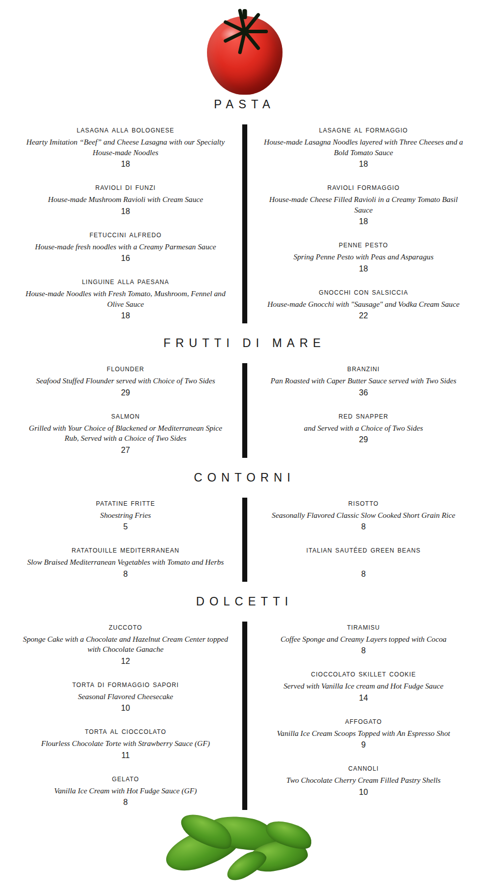Pasta
Lasagna Alla Bolognese
Hearty Imitation “Beef” and Cheese Lasagna with our Specialty House-made Noodles
18
Ravioli di Funzi
House-made Mushroom Ravioli with Cream Sauce
18
Fetuccini Alfredo
House-made fresh noodles with a Creamy Parmesan Sauce
16
Linguine Alla Paesana
House-made Noodles with Fresh Tomato, Mushroom, Fennel and Olive Sauce
18
Lasagne al formaggio
House-made Lasagna Noodles layered with Three Cheeses and a Bold Tomato Sauce
18
Ravioli Formaggio
House-made Cheese Filled Ravioli in a Creamy Tomato Basil Sauce
18
Penne Pesto
Spring Penne Pesto with Peas and Asparagus
18
Gnocchi con Salsiccia
House-made Gnocchi with "Sausage" and Vodka Cream Sauce
22
Frutti di Mare
Flounder
Seafood Stuffed Flounder served with Choice of Two Sides
29
Salmon
Grilled with Your Choice of Blackened or Mediterranean Spice Rub, Served with a Choice of Two Sides
27
Branzini
Pan Roasted with Caper Butter Sauce served with Two Sides
36
Red Snapper
and Served with a Choice of Two Sides
29
Contorni
Patatine fritte
Shoestring Fries
5
Ratatouille Mediterranean
Slow Braised Mediterranean Vegetables with Tomato and Herbs
8
Risotto
Seasonally Flavored Classic Slow Cooked Short Grain Rice
8
Italian Sautéed Green Beans
8
Dolcetti
Zuccoto
Sponge Cake with a Chocolate and Hazelnut Cream Center topped with Chocolate Ganache
12
Torta di Formaggio Sapori
Seasonal Flavored Cheesecake
10
Torta al Cioccolato
Flourless Chocolate Torte with Strawberry Sauce (GF)
11
Gelato
Vanilla Ice Cream with Hot Fudge Sauce (GF)
8
Tiramisu
Coffee Sponge and Creamy Layers topped with Cocoa
8
Cioccolato Skillet Cookie
Served with Vanilla Ice cream and Hot Fudge Sauce
14
Affogato
Vanilla Ice Cream Scoops Topped with An Espresso Shot
9
Cannoli
Two Chocolate Cherry Cream Filled Pastry Shells
10